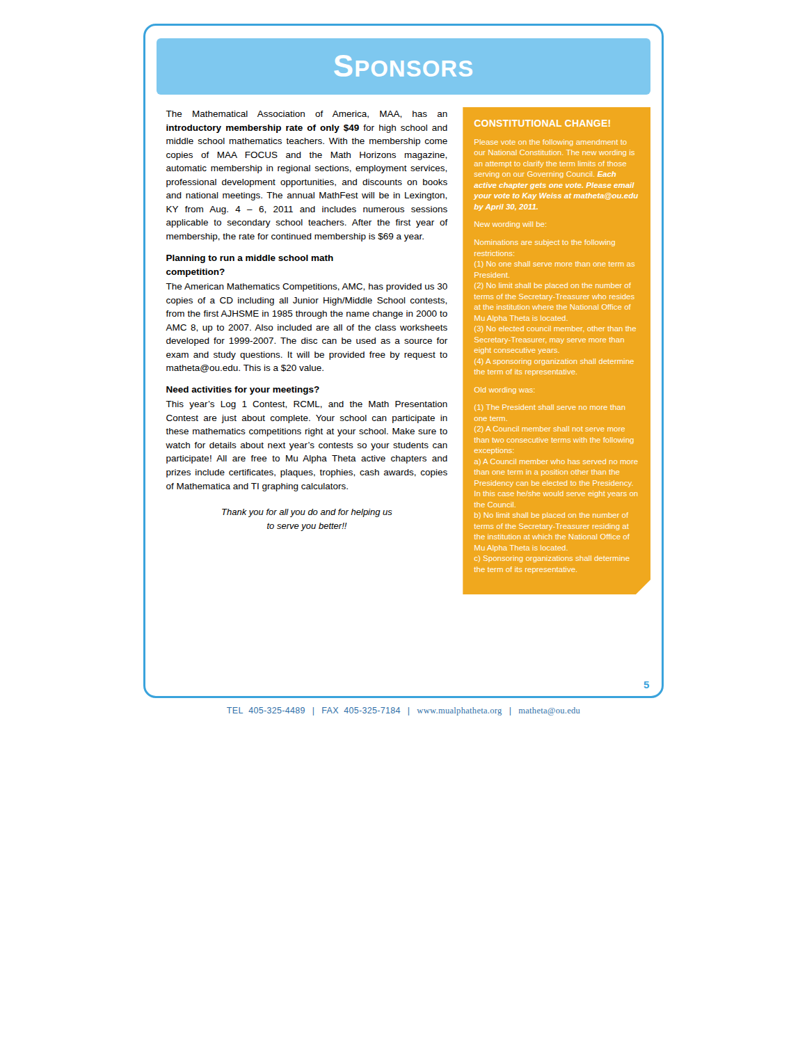SPONSORS
The Mathematical Association of America, MAA, has an introductory membership rate of only $49 for high school and middle school mathematics teachers. With the membership come copies of MAA FOCUS and the Math Horizons magazine, automatic membership in regional sections, employment services, professional development opportunities, and discounts on books and national meetings. The annual MathFest will be in Lexington, KY from Aug. 4 – 6, 2011 and includes numerous sessions applicable to secondary school teachers. After the first year of membership, the rate for continued membership is $69 a year.
Planning to run a middle school math
competition?
The American Mathematics Competitions, AMC, has provided us 30 copies of a CD including all Junior High/Middle School contests, from the first AJHSME in 1985 through the name change in 2000 to AMC 8, up to 2007. Also included are all of the class worksheets developed for 1999-2007. The disc can be used as a source for exam and study questions. It will be provided free by request to matheta@ou.edu. This is a $20 value.
Need activities for your meetings?
This year’s Log 1 Contest, RCML, and the Math Presentation Contest are just about complete. Your school can participate in these mathematics competitions right at your school. Make sure to watch for details about next year’s contests so your students can participate! All are free to Mu Alpha Theta active chapters and prizes include certificates, plaques, trophies, cash awards, copies of Mathematica and TI graphing calculators.
Thank you for all you do and for helping us
to serve you better!!
CONSTITUTIONAL CHANGE!
Please vote on the following amendment to our National Constitution. The new wording is an attempt to clarify the term limits of those serving on our Governing Council. Each active chapter gets one vote. Please email your vote to Kay Weiss at matheta@ou.edu by April 30, 2011.
New wording will be:
Nominations are subject to the following restrictions:
(1) No one shall serve more than one term as President.
(2) No limit shall be placed on the number of terms of the Secretary-Treasurer who resides at the institution where the National Office of Mu Alpha Theta is located.
(3) No elected council member, other than the Secretary-Treasurer, may serve more than eight consecutive years.
(4) A sponsoring organization shall determine the term of its representative.
Old wording was:
(1) The President shall serve no more than one term.
(2) A Council member shall not serve more than two consecutive terms with the following exceptions:
a) A Council member who has served no more than one term in a position other than the Presidency can be elected to the Presidency. In this case he/she would serve eight years on the Council.
b) No limit shall be placed on the number of terms of the Secretary-Treasurer residing at the institution at which the National Office of Mu Alpha Theta is located.
c) Sponsoring organizations shall determine the term of its representative.
5
TEL 405-325-4489|FAX 405-325-7184|www.mualphatheta.org|matheta@ou.edu